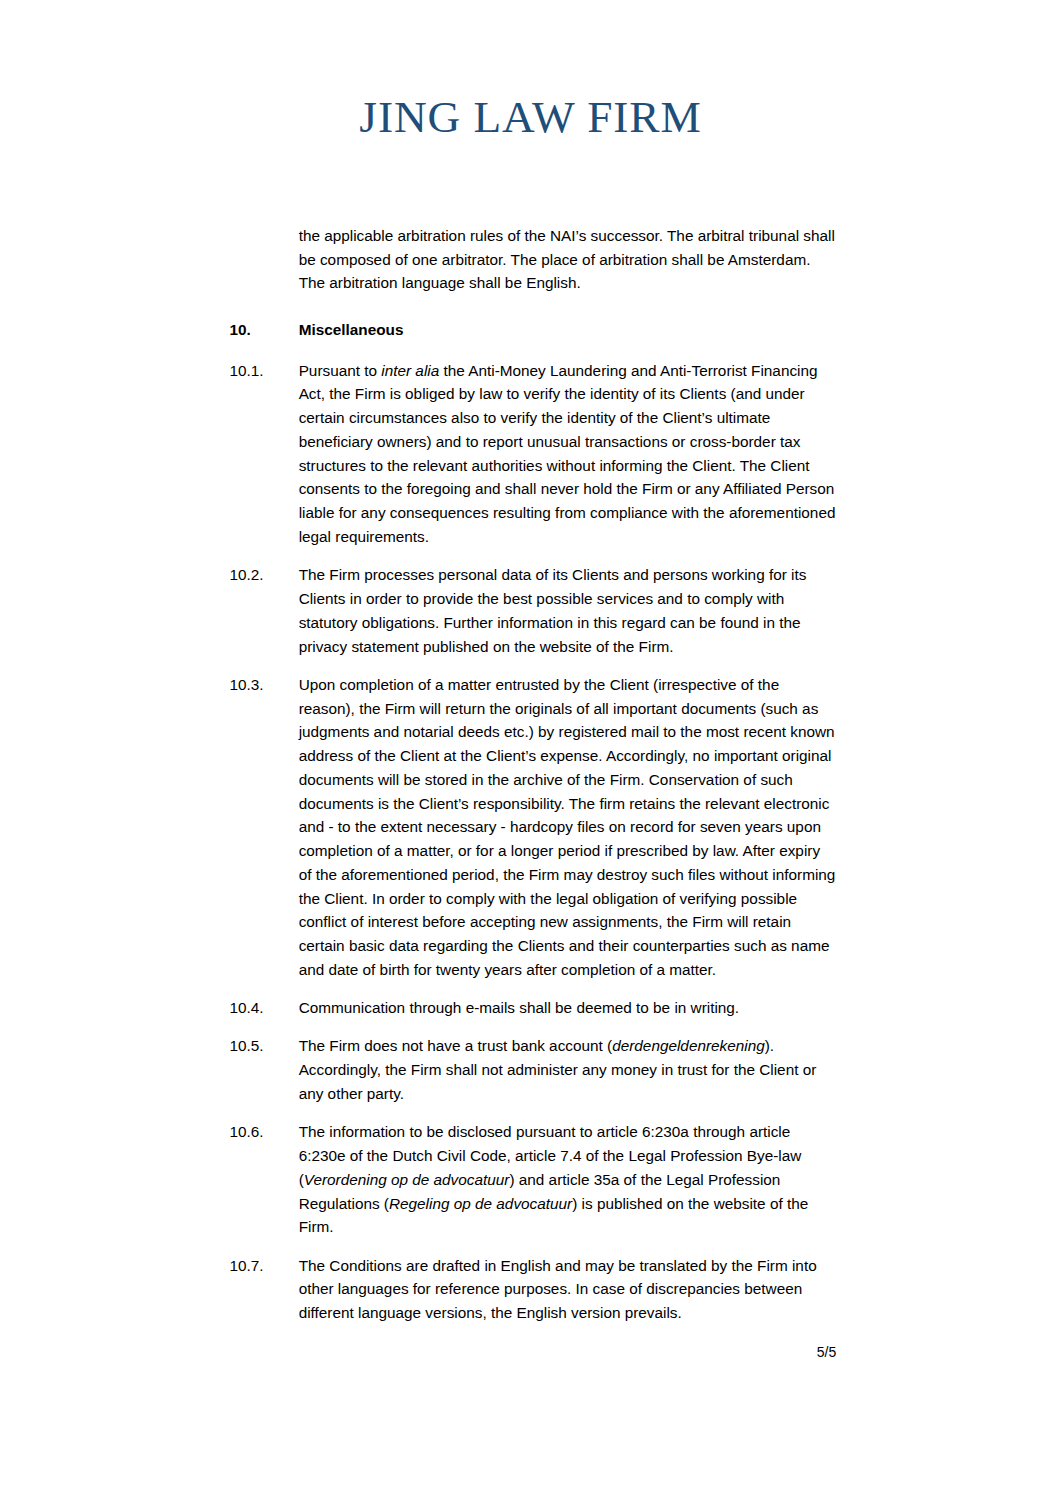JING LAW FIRM
the applicable arbitration rules of the NAI’s successor. The arbitral tribunal shall be composed of one arbitrator. The place of arbitration shall be Amsterdam. The arbitration language shall be English.
10. Miscellaneous
10.1.
Pursuant to inter alia the Anti-Money Laundering and Anti-Terrorist Financing Act, the Firm is obliged by law to verify the identity of its Clients (and under certain circumstances also to verify the identity of the Client’s ultimate beneficiary owners) and to report unusual transactions or cross-border tax structures to the relevant authorities without informing the Client. The Client consents to the foregoing and shall never hold the Firm or any Affiliated Person liable for any consequences resulting from compliance with the aforementioned legal requirements.
10.2.
The Firm processes personal data of its Clients and persons working for its Clients in order to provide the best possible services and to comply with statutory obligations. Further information in this regard can be found in the privacy statement published on the website of the Firm.
10.3.
Upon completion of a matter entrusted by the Client (irrespective of the reason), the Firm will return the originals of all important documents (such as judgments and notarial deeds etc.) by registered mail to the most recent known address of the Client at the Client’s expense. Accordingly, no important original documents will be stored in the archive of the Firm. Conservation of such documents is the Client’s responsibility. The firm retains the relevant electronic and - to the extent necessary - hardcopy files on record for seven years upon completion of a matter, or for a longer period if prescribed by law. After expiry of the aforementioned period, the Firm may destroy such files without informing the Client. In order to comply with the legal obligation of verifying possible conflict of interest before accepting new assignments, the Firm will retain certain basic data regarding the Clients and their counterparties such as name and date of birth for twenty years after completion of a matter.
10.4.
Communication through e-mails shall be deemed to be in writing.
10.5.
The Firm does not have a trust bank account (derdengeldenrekening). Accordingly, the Firm shall not administer any money in trust for the Client or any other party.
10.6.
The information to be disclosed pursuant to article 6:230a through article 6:230e of the Dutch Civil Code, article 7.4 of the Legal Profession Bye-law (Verordening op de advocatuur) and article 35a of the Legal Profession Regulations (Regeling op de advocatuur) is published on the website of the Firm.
10.7.
The Conditions are drafted in English and may be translated by the Firm into other languages for reference purposes. In case of discrepancies between different language versions, the English version prevails.
5/5